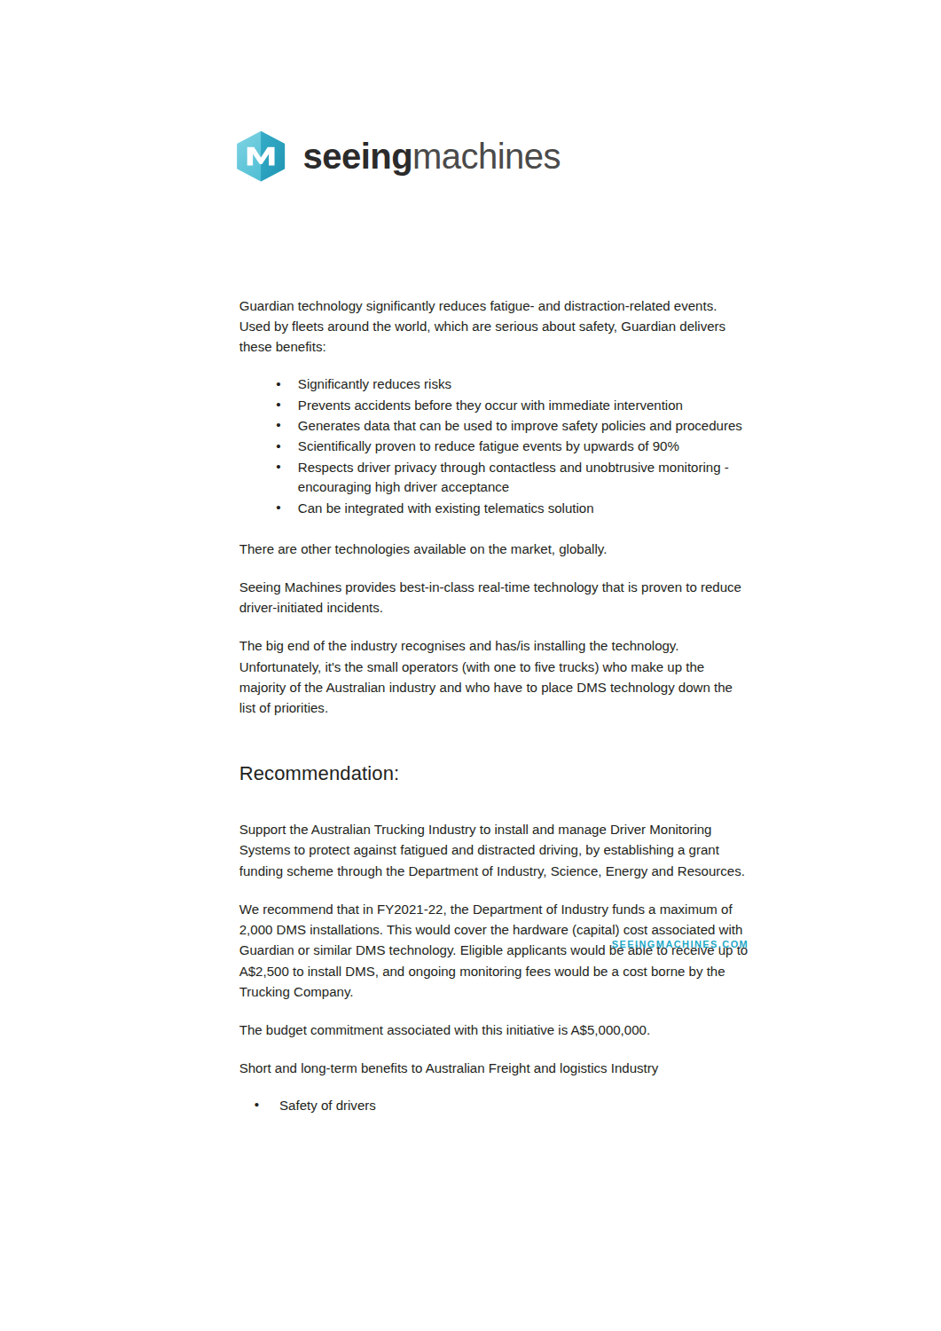seeing machines
Guardian technology significantly reduces fatigue- and distraction-related events. Used by fleets around the world, which are serious about safety, Guardian delivers these benefits:
Significantly reduces risks
Prevents accidents before they occur with immediate intervention
Generates data that can be used to improve safety policies and procedures
Scientifically proven to reduce fatigue events by upwards of 90%
Respects driver privacy through contactless and unobtrusive monitoring - encouraging high driver acceptance
Can be integrated with existing telematics solution
There are other technologies available on the market, globally.
Seeing Machines provides best-in-class real-time technology that is proven to reduce driver-initiated incidents.
The big end of the industry recognises and has/is installing the technology. Unfortunately, it's the small operators (with one to five trucks) who make up the majority of the Australian industry and who have to place DMS technology down the list of priorities.
Recommendation:
Support the Australian Trucking Industry to install and manage Driver Monitoring Systems to protect against fatigued and distracted driving, by establishing a grant funding scheme through the Department of Industry, Science, Energy and Resources.
We recommend that in FY2021-22, the Department of Industry funds a maximum of 2,000 DMS installations. This would cover the hardware (capital) cost associated with Guardian or similar DMS technology. Eligible applicants would be able to receive up to A$2,500 to install DMS, and ongoing monitoring fees would be a cost borne by the Trucking Company.
The budget commitment associated with this initiative is A$5,000,000.
Short and long-term benefits to Australian Freight and logistics Industry
Safety of drivers
SEEINGMACHINES.COM